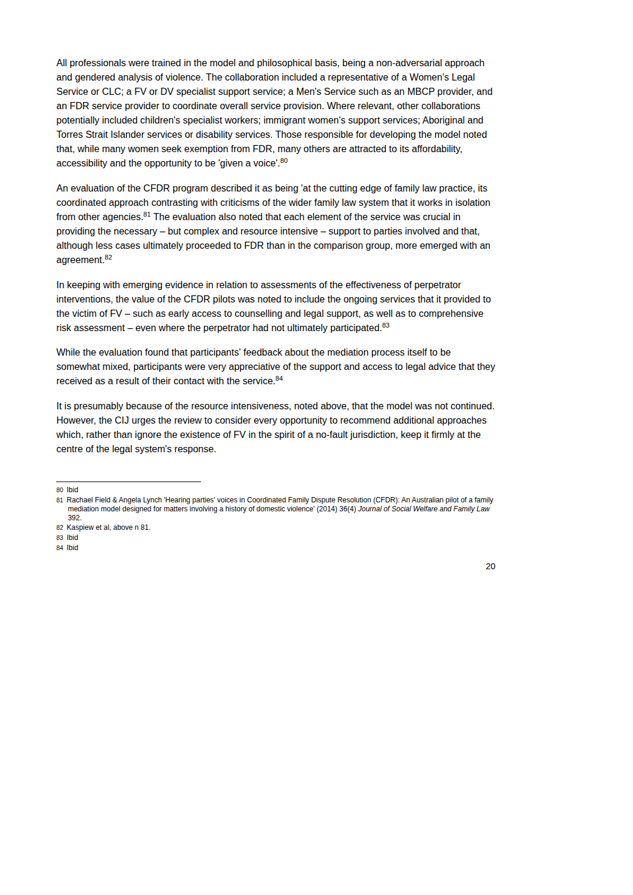All professionals were trained in the model and philosophical basis, being a non-adversarial approach and gendered analysis of violence. The collaboration included a representative of a Women's Legal Service or CLC; a FV or DV specialist support service; a Men's Service such as an MBCP provider, and an FDR service provider to coordinate overall service provision. Where relevant, other collaborations potentially included children's specialist workers; immigrant women's support services; Aboriginal and Torres Strait Islander services or disability services. Those responsible for developing the model noted that, while many women seek exemption from FDR, many others are attracted to its affordability, accessibility and the opportunity to be 'given a voice'.80
An evaluation of the CFDR program described it as being 'at the cutting edge of family law practice, its coordinated approach contrasting with criticisms of the wider family law system that it works in isolation from other agencies.81 The evaluation also noted that each element of the service was crucial in providing the necessary – but complex and resource intensive – support to parties involved and that, although less cases ultimately proceeded to FDR than in the comparison group, more emerged with an agreement.82
In keeping with emerging evidence in relation to assessments of the effectiveness of perpetrator interventions, the value of the CFDR pilots was noted to include the ongoing services that it provided to the victim of FV – such as early access to counselling and legal support, as well as to comprehensive risk assessment – even where the perpetrator had not ultimately participated.83
While the evaluation found that participants' feedback about the mediation process itself to be somewhat mixed, participants were very appreciative of the support and access to legal advice that they received as a result of their contact with the service.84
It is presumably because of the resource intensiveness, noted above, that the model was not continued. However, the CIJ urges the review to consider every opportunity to recommend additional approaches which, rather than ignore the existence of FV in the spirit of a no-fault jurisdiction, keep it firmly at the centre of the legal system's response.
80 Ibid
81 Rachael Field & Angela Lynch 'Hearing parties' voices in Coordinated Family Dispute Resolution (CFDR): An Australian pilot of a family mediation model designed for matters involving a history of domestic violence' (2014) 36(4) Journal of Social Welfare and Family Law 392.
82 Kaspiew et al, above n 81.
83 Ibid
84 Ibid
20